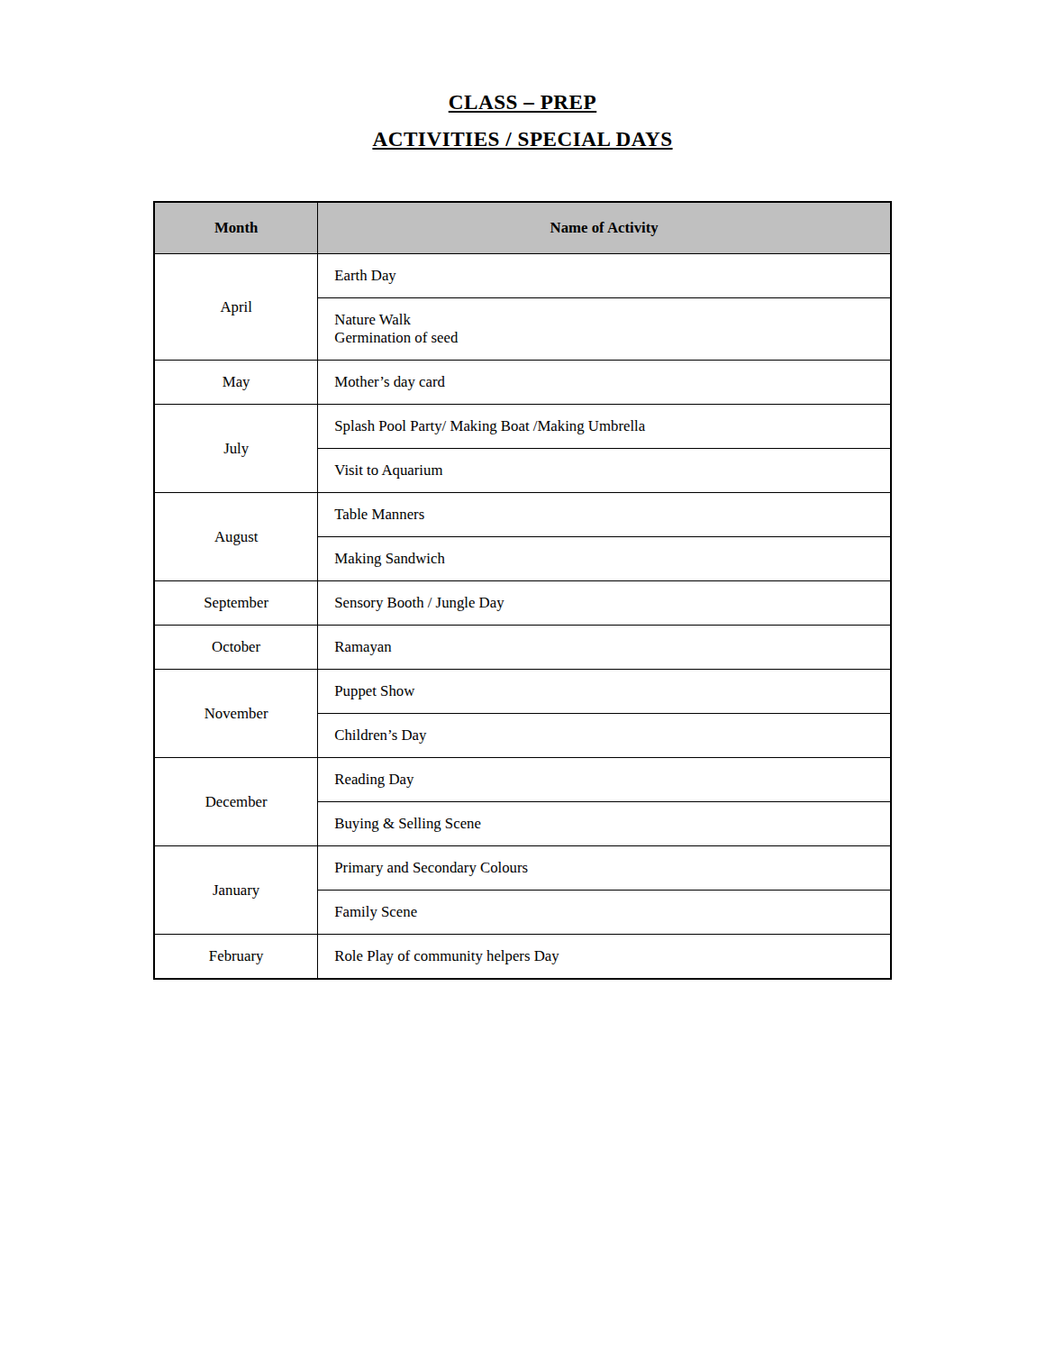CLASS – PREP
ACTIVITIES / SPECIAL DAYS
| Month | Name of Activity |
| --- | --- |
| April | Earth Day |
| Nature Walk Germination of seed |
| May | Mother’s day card |
| July | Splash Pool Party/ Making Boat /Making Umbrella |
| Visit to Aquarium |
| August | Table Manners |
| Making Sandwich |
| September | Sensory Booth / Jungle Day |
| October | Ramayan |
| November | Puppet Show |
| Children’s Day |
| December | Reading Day |
| Buying & Selling Scene |
| January | Primary and Secondary Colours |
| Family Scene |
| February | Role Play of community helpers Day |